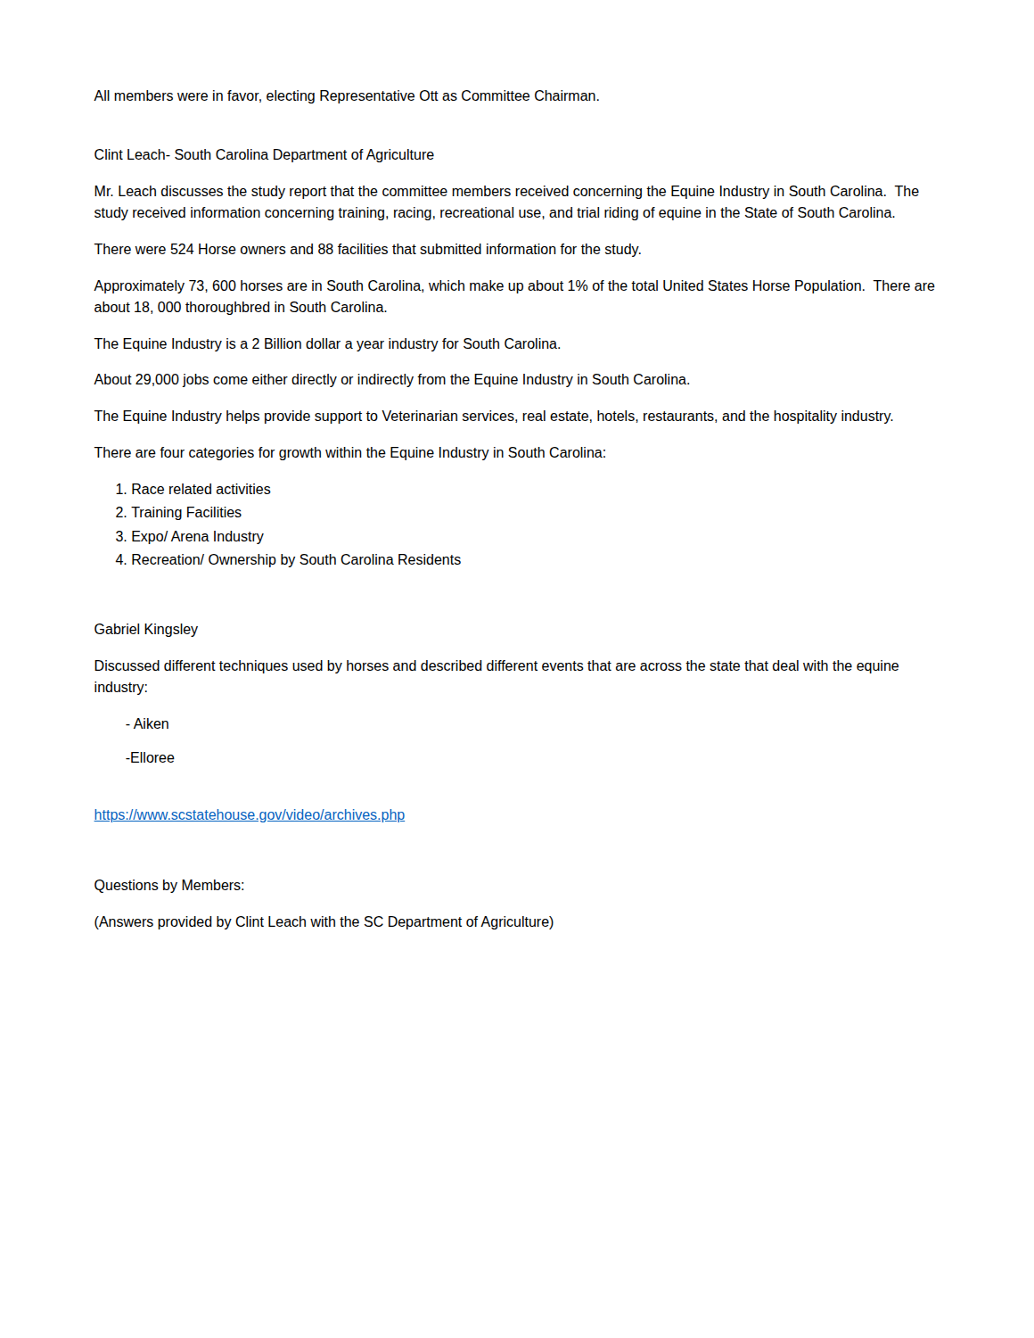All members were in favor, electing Representative Ott as Committee Chairman.
Clint Leach- South Carolina Department of Agriculture
Mr. Leach discusses the study report that the committee members received concerning the Equine Industry in South Carolina. The study received information concerning training, racing, recreational use, and trial riding of equine in the State of South Carolina.
There were 524 Horse owners and 88 facilities that submitted information for the study.
Approximately 73, 600 horses are in South Carolina, which make up about 1% of the total United States Horse Population. There are about 18, 000 thoroughbred in South Carolina.
The Equine Industry is a 2 Billion dollar a year industry for South Carolina.
About 29,000 jobs come either directly or indirectly from the Equine Industry in South Carolina.
The Equine Industry helps provide support to Veterinarian services, real estate, hotels, restaurants, and the hospitality industry.
There are four categories for growth within the Equine Industry in South Carolina:
Race related activities
Training Facilities
Expo/ Arena Industry
Recreation/ Ownership by South Carolina Residents
Gabriel Kingsley
Discussed different techniques used by horses and described different events that are across the state that deal with the equine industry:
- Aiken
-Elloree
https://www.scstatehouse.gov/video/archives.php
Questions by Members:
(Answers provided by Clint Leach with the SC Department of Agriculture)